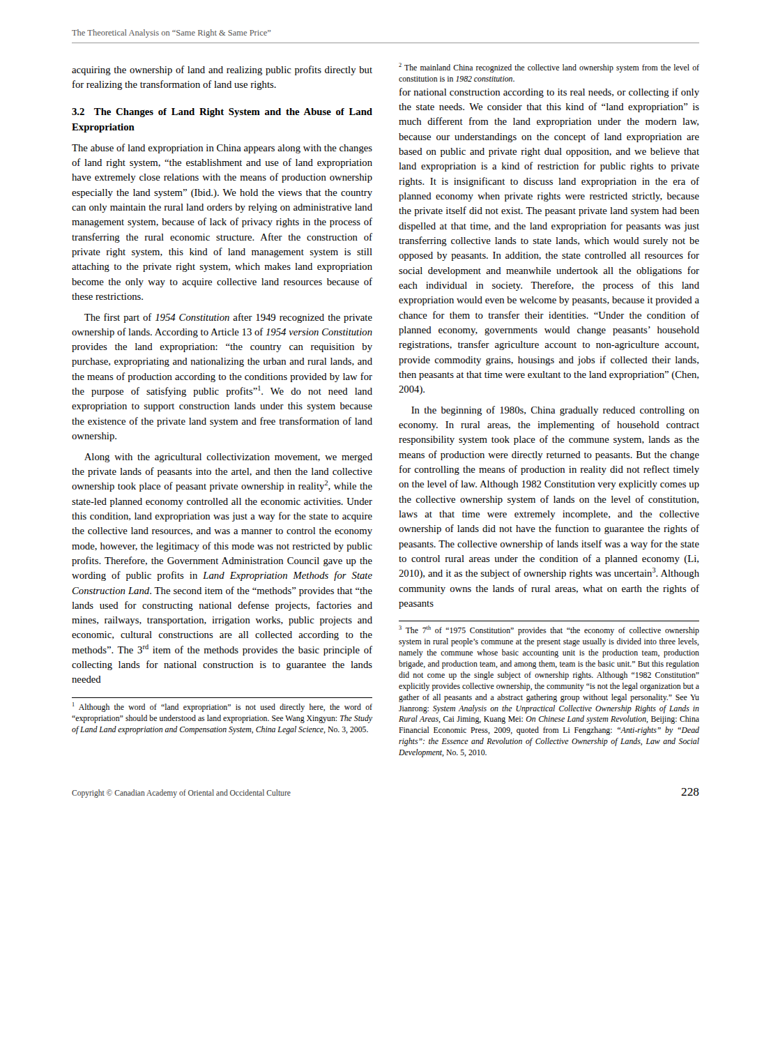The Theoretical Analysis on “Same Right & Same Price”
acquiring the ownership of land and realizing public profits directly but for realizing the transformation of land use rights.
3.2 The Changes of Land Right System and the Abuse of Land Expropriation
The abuse of land expropriation in China appears along with the changes of land right system, “the establishment and use of land expropriation have extremely close relations with the means of production ownership especially the land system” (Ibid.). We hold the views that the country can only maintain the rural land orders by relying on administrative land management system, because of lack of privacy rights in the process of transferring the rural economic structure. After the construction of private right system, this kind of land management system is still attaching to the private right system, which makes land expropriation become the only way to acquire collective land resources because of these restrictions.
The first part of 1954 Constitution after 1949 recognized the private ownership of lands. According to Article 13 of 1954 version Constitution provides the land expropriation: “the country can requisition by purchase, expropriating and nationalizing the urban and rural lands, and the means of production according to the conditions provided by law for the purpose of satisfying public profits”1. We do not need land expropriation to support construction lands under this system because the existence of the private land system and free transformation of land ownership.
Along with the agricultural collectivization movement, we merged the private lands of peasants into the artel, and then the land collective ownership took place of peasant private ownership in reality2, while the state-led planned economy controlled all the economic activities. Under this condition, land expropriation was just a way for the state to acquire the collective land resources, and was a manner to control the economy mode, however, the legitimacy of this mode was not restricted by public profits. Therefore, the Government Administration Council gave up the wording of public profits in Land Expropriation Methods for State Construction Land. The second item of the “methods” provides that “the lands used for constructing national defense projects, factories and mines, railways, transportation, irrigation works, public projects and economic, cultural constructions are all collected according to the methods”. The 3rd item of the methods provides the basic principle of collecting lands for national construction is to guarantee the lands needed
1 Although the word of “land expropriation” is not used directly here, the word of “expropriation” should be understood as land expropriation. See Wang Xingyun: The Study of Land Land expropriation and Compensation System, China Legal Science, No. 3, 2005.
2 The mainland China recognized the collective land ownership system from the level of constitution is in 1982 constitution.
for national construction according to its real needs, or collecting if only the state needs. We consider that this kind of “land expropriation” is much different from the land expropriation under the modern law, because our understandings on the concept of land expropriation are based on public and private right dual opposition, and we believe that land expropriation is a kind of restriction for public rights to private rights. It is insignificant to discuss land expropriation in the era of planned economy when private rights were restricted strictly, because the private itself did not exist. The peasant private land system had been dispelled at that time, and the land expropriation for peasants was just transferring collective lands to state lands, which would surely not be opposed by peasants. In addition, the state controlled all resources for social development and meanwhile undertook all the obligations for each individual in society. Therefore, the process of this land expropriation would even be welcome by peasants, because it provided a chance for them to transfer their identities. “Under the condition of planned economy, governments would change peasants’ household registrations, transfer agriculture account to non-agriculture account, provide commodity grains, housings and jobs if collected their lands, then peasants at that time were exultant to the land expropriation” (Chen, 2004).
In the beginning of 1980s, China gradually reduced controlling on economy. In rural areas, the implementing of household contract responsibility system took place of the commune system, lands as the means of production were directly returned to peasants. But the change for controlling the means of production in reality did not reflect timely on the level of law. Although 1982 Constitution very explicitly comes up the collective ownership system of lands on the level of constitution, laws at that time were extremely incomplete, and the collective ownership of lands did not have the function to guarantee the rights of peasants. The collective ownership of lands itself was a way for the state to control rural areas under the condition of a planned economy (Li, 2010), and it as the subject of ownership rights was uncertain3. Although community owns the lands of rural areas, what on earth the rights of peasants
3 The 7th of “1975 Constitution” provides that “the economy of collective ownership system in rural people’s commune at the present stage usually is divided into three levels, namely the commune whose basic accounting unit is the production team, production brigade, and production team, and among them, team is the basic unit.” But this regulation did not come up the single subject of ownership rights. Although “1982 Constitution” explicitly provides collective ownership, the community “is not the legal organization but a gather of all peasants and a abstract gathering group without legal personality.” See Yu Jianrong: System Analysis on the Unpractical Collective Ownership Rights of Lands in Rural Areas, Cai Jiming, Kuang Mei: On Chinese Land system Revolution, Beijing: China Financial Economic Press, 2009, quoted from Li Fengzhang: “Anti-rights” by “Dead rights”: the Essence and Revolution of Collective Ownership of Lands, Law and Social Development, No. 5, 2010.
Copyright © Canadian Academy of Oriental and Occidental Culture 228